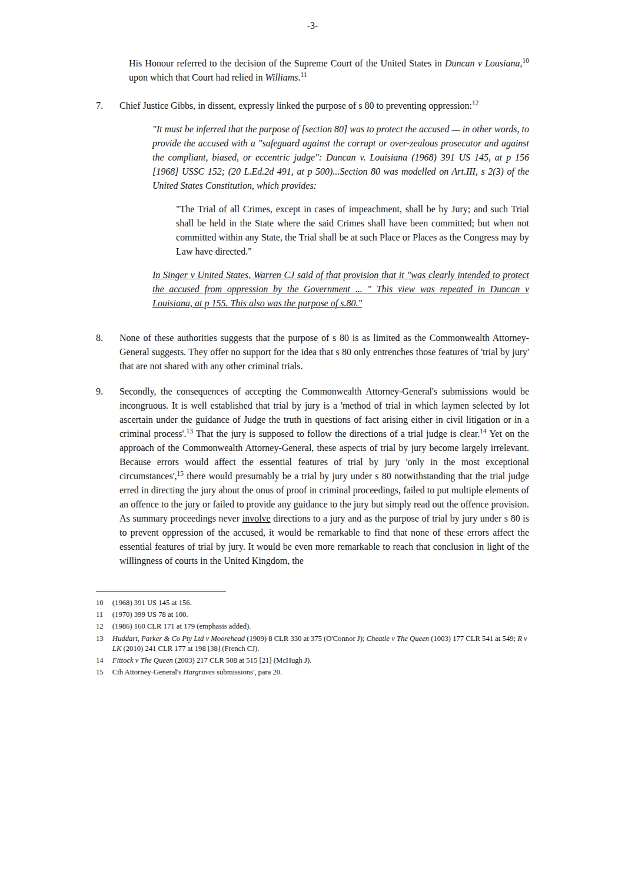-3-
His Honour referred to the decision of the Supreme Court of the United States in Duncan v Lousiana,10 upon which that Court had relied in Williams.11
7.
Chief Justice Gibbs, in dissent, expressly linked the purpose of s 80 to preventing oppression:12
"It must be inferred that the purpose of [section 80] was to protect the accused — in other words, to provide the accused with a "safeguard against the corrupt or over-zealous prosecutor and against the compliant, biased, or eccentric judge": Duncan v. Louisiana (1968) 391 US 145, at p 156 [1968] USSC 152; (20 L.Ed.2d 491, at p 500)...Section 80 was modelled on Art.III, s 2(3) of the United States Constitution, which provides:
"The Trial of all Crimes, except in cases of impeachment, shall be by Jury; and such Trial shall be held in the State where the said Crimes shall have been committed; but when not committed within any State, the Trial shall be at such Place or Places as the Congress may by Law have directed."
In Singer v United States, Warren CJ said of that provision that it "was clearly intended to protect the accused from oppression by the Government ... " This view was repeated in Duncan v Louisiana, at p 155. This also was the purpose of s.80."
8.
None of these authorities suggests that the purpose of s 80 is as limited as the Commonwealth Attorney-General suggests. They offer no support for the idea that s 80 only entrenches those features of 'trial by jury' that are not shared with any other criminal trials.
9.
Secondly, the consequences of accepting the Commonwealth Attorney-General's submissions would be incongruous. It is well established that trial by jury is a 'method of trial in which laymen selected by lot ascertain under the guidance of Judge the truth in questions of fact arising either in civil litigation or in a criminal process'.13 That the jury is supposed to follow the directions of a trial judge is clear.14 Yet on the approach of the Commonwealth Attorney-General, these aspects of trial by jury become largely irrelevant. Because errors would affect the essential features of trial by jury 'only in the most exceptional circumstances',15 there would presumably be a trial by jury under s 80 notwithstanding that the trial judge erred in directing the jury about the onus of proof in criminal proceedings, failed to put multiple elements of an offence to the jury or failed to provide any guidance to the jury but simply read out the offence provision. As summary proceedings never involve directions to a jury and as the purpose of trial by jury under s 80 is to prevent oppression of the accused, it would be remarkable to find that none of these errors affect the essential features of trial by jury. It would be even more remarkable to reach that conclusion in light of the willingness of courts in the United Kingdom, the
10(1968) 391 US 145 at 156.
11(1970) 399 US 78 at 100.
12(1986) 160 CLR 171 at 179 (emphasis added).
13 Huddart, Parker & Co Pty Ltd v Moorehead (1909) 8 CLR 330 at 375 (O'Connor J); Cheatle v The Queen (1003) 177 CLR 541 at 549; R v LK (2010) 241 CLR 177 at 198 [38] (French CJ).
14 Fittock v The Queen (2003) 217 CLR 508 at 515 [21] (McHugh J).
15 Cth Attorney-General's Hargraves submissions', para 20.